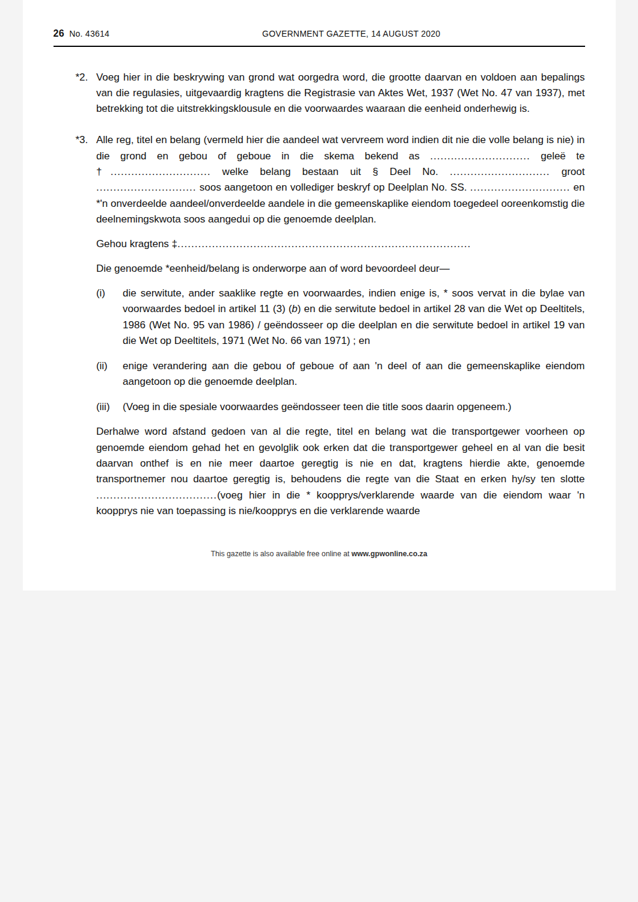26 No. 43614 Government Gazette, 14 August 2020
*2. Voeg hier in die beskrywing van grond wat oorgedra word, die grootte daarvan en voldoen aan bepalings van die regulasies, uitgevaardig kragtens die Registrasie van Aktes Wet, 1937 (Wet No. 47 van 1937), met betrekking tot die uitstrekkingsklousule en die voorwaardes waaraan die eenheid onderhewig is.
*3.
Alle reg, titel en belang (vermeld hier die aandeel wat vervreem word indien dit nie die volle belang is nie) in die grond en gebou of geboue in die skema bekend as ............................. geleë te †............................. welke belang bestaan uit § Deel No. ............................. groot ............................. soos aangetoon en vollediger beskryf op Deelplan No. SS. ............................. en *'n onverdeelde aandeel/onverdeelde aandele in die gemeenskaplike eiendom toegedeel ooreenkomstig die deelnemingskwota soos aangedui op die genoemde deelplan.
Gehou kragtens ‡.....................................................................................
Die genoemde *eenheid/belang is onderworpe aan of word bevoordeel deur—
(i) die serwitute, ander saaklike regte en voorwaardes, indien enige is, * soos vervat in die bylae van voorwaardes bedoel in artikel 11 (3) (b) en die serwitute bedoel in artikel 28 van die Wet op Deeltitels, 1986 (Wet No. 95 van 1986) / geëndosseer op die deelplan en die serwitute bedoel in artikel 19 van die Wet op Deeltitels, 1971 (Wet No. 66 van 1971) ; en
(ii) enige verandering aan die gebou of geboue of aan 'n deel of aan die gemeenskaplike eiendom aangetoon op die genoemde deelplan.
(iii)(Voeg in die spesiale voorwaardes geëndosseer teen die title soos daarin opgeneem.)
Derhalwe word afstand gedoen van al die regte, titel en belang wat die transportgewer voorheen op genoemde eiendom gehad het en gevolglik ook erken dat die transportgewer geheel en al van die besit daarvan onthef is en nie meer daartoe geregtig is nie en dat, kragtens hierdie akte, genoemde transportnemer nou daartoe geregtig is, behoudens die regte van die Staat en erken hy/sy ten slotte ...................................(voeg hier in die * koopprys/verklarende waarde van die eiendom waar 'n koopprys nie van toepassing is nie/koopprys en die verklarende waarde
This gazette is also available free online at www.gpwonline.co.za